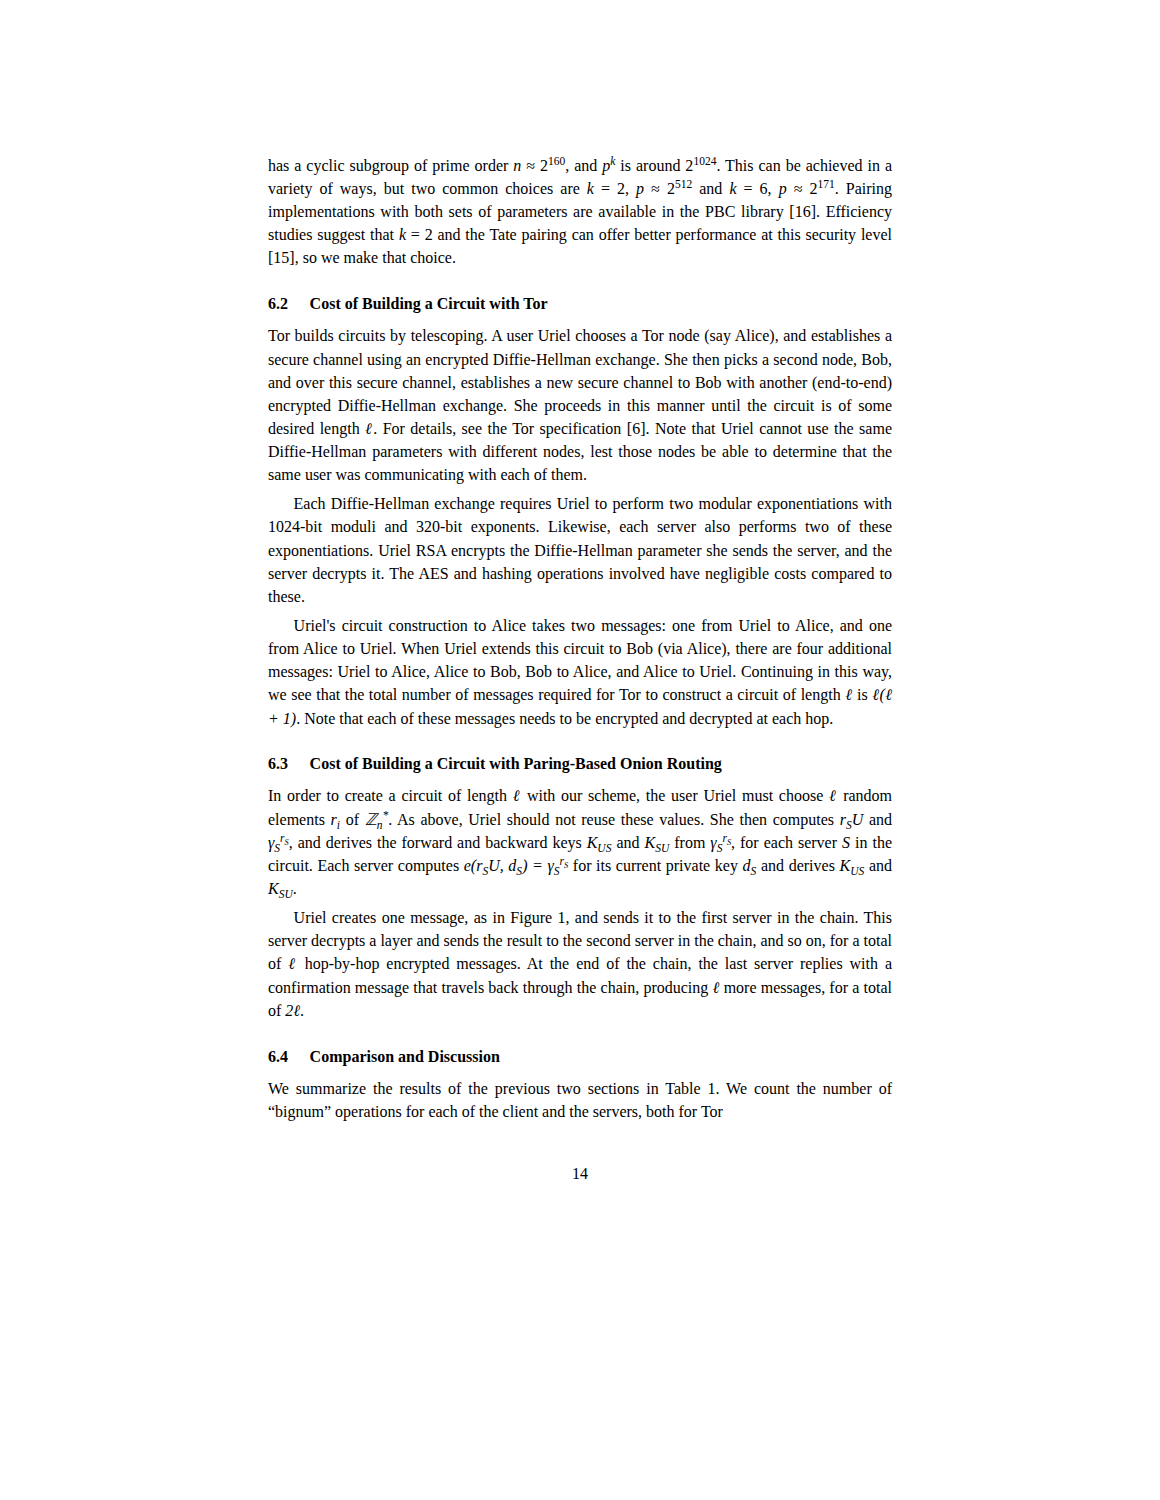has a cyclic subgroup of prime order n ≈ 2160, and pk is around 21024. This can be achieved in a variety of ways, but two common choices are k = 2, p ≈ 2512 and k = 6, p ≈ 2171. Pairing implementations with both sets of parameters are available in the PBC library [16]. Efficiency studies suggest that k = 2 and the Tate pairing can offer better performance at this security level [15], so we make that choice.
6.2 Cost of Building a Circuit with Tor
Tor builds circuits by telescoping. A user Uriel chooses a Tor node (say Alice), and establishes a secure channel using an encrypted Diffie-Hellman exchange. She then picks a second node, Bob, and over this secure channel, establishes a new secure channel to Bob with another (end-to-end) encrypted Diffie-Hellman exchange. She proceeds in this manner until the circuit is of some desired length ℓ. For details, see the Tor specification [6]. Note that Uriel cannot use the same Diffie-Hellman parameters with different nodes, lest those nodes be able to determine that the same user was communicating with each of them.
Each Diffie-Hellman exchange requires Uriel to perform two modular exponentiations with 1024-bit moduli and 320-bit exponents. Likewise, each server also performs two of these exponentiations. Uriel RSA encrypts the Diffie-Hellman parameter she sends the server, and the server decrypts it. The AES and hashing operations involved have negligible costs compared to these.
Uriel's circuit construction to Alice takes two messages: one from Uriel to Alice, and one from Alice to Uriel. When Uriel extends this circuit to Bob (via Alice), there are four additional messages: Uriel to Alice, Alice to Bob, Bob to Alice, and Alice to Uriel. Continuing in this way, we see that the total number of messages required for Tor to construct a circuit of length ℓ is ℓ(ℓ + 1). Note that each of these messages needs to be encrypted and decrypted at each hop.
6.3 Cost of Building a Circuit with Paring-Based Onion Routing
In order to create a circuit of length ℓ with our scheme, the user Uriel must choose ℓ random elements ri of ℤn*. As above, Uriel should not reuse these values. She then computes rSU and γSrS, and derives the forward and backward keys KUS and KSU from γSrS, for each server S in the circuit. Each server computes e(rSU, dS) = γSrS for its current private key dS and derives KUS and KSU.
Uriel creates one message, as in Figure 1, and sends it to the first server in the chain. This server decrypts a layer and sends the result to the second server in the chain, and so on, for a total of ℓ hop-by-hop encrypted messages. At the end of the chain, the last server replies with a confirmation message that travels back through the chain, producing ℓ more messages, for a total of 2ℓ.
6.4 Comparison and Discussion
We summarize the results of the previous two sections in Table 1. We count the number of “bignum” operations for each of the client and the servers, both for Tor
14